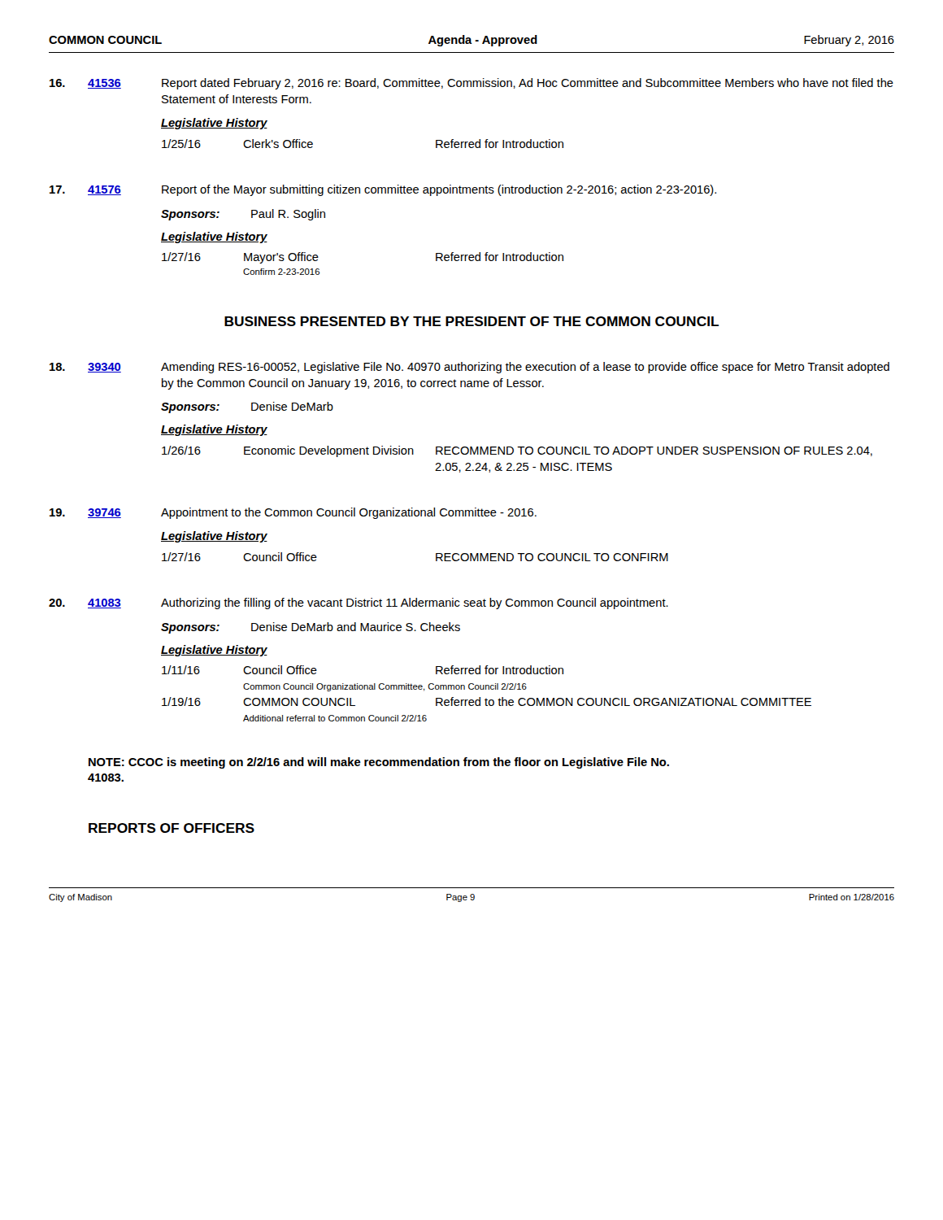COMMON COUNCIL
Agenda - Approved
February 2, 2016
16.
41536
Report dated February 2, 2016 re: Board, Committee, Commission, Ad Hoc Committee and Subcommittee Members who have not filed the Statement of Interests Form.
Legislative History
| 1/25/16 | Clerk's Office | Referred for Introduction |
17.
41576
Report of the Mayor submitting citizen committee appointments (introduction 2-2-2016; action 2-23-2016).
Sponsors:
Paul R. Soglin
Legislative History
| 1/27/16 | Mayor's Office Confirm 2-23-2016 | Referred for Introduction |
BUSINESS PRESENTED BY THE PRESIDENT OF THE COMMON COUNCIL
18.
39340
Amending RES-16-00052, Legislative File No. 40970 authorizing the execution of a lease to provide office space for Metro Transit adopted by the Common Council on January 19, 2016, to correct name of Lessor.
Sponsors:
Denise DeMarb
Legislative History
| 1/26/16 | Economic Development Division | RECOMMEND TO COUNCIL TO ADOPT UNDER SUSPENSION OF RULES 2.04, 2.05, 2.24, & 2.25 - MISC. ITEMS |
19.
39746
Appointment to the Common Council Organizational Committee - 2016.
Legislative History
| 1/27/16 | Council Office | RECOMMEND TO COUNCIL TO CONFIRM |
20.
41083
Authorizing the filling of the vacant District 11 Aldermanic seat by Common Council appointment.
Sponsors:
Denise DeMarb and Maurice S. Cheeks
Legislative History
| 1/11/16 | Council Office | Referred for Introduction |
| | Common Council Organizational Committee, Common Council 2/2/16 |
| 1/19/16 | COMMON COUNCIL | Referred to the COMMON COUNCIL ORGANIZATIONAL COMMITTEE |
| | Additional referral to Common Council 2/2/16 |
NOTE: CCOC is meeting on 2/2/16 and will make recommendation from the floor on Legislative File No. 41083.
REPORTS OF OFFICERS
City of Madison
Page 9
Printed on 1/28/2016